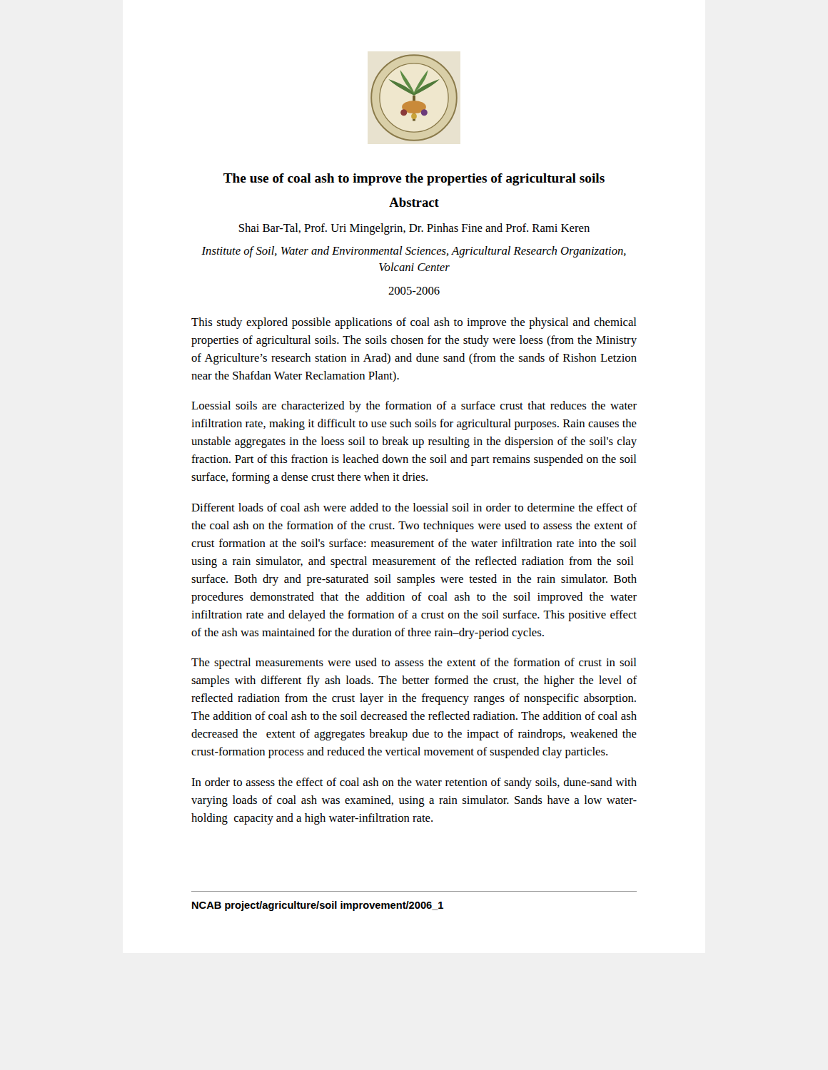The use of coal ash to improve the properties of agricultural soils
Abstract
Shai Bar-Tal, Prof. Uri Mingelgrin, Dr. Pinhas Fine and Prof. Rami Keren
Institute of Soil, Water and Environmental Sciences, Agricultural Research Organization, Volcani Center
2005-2006
This study explored possible applications of coal ash to improve the physical and chemical properties of agricultural soils. The soils chosen for the study were loess (from the Ministry of Agriculture’s research station in Arad) and dune sand (from the sands of Rishon Letzion near the Shafdan Water Reclamation Plant).
Loessial soils are characterized by the formation of a surface crust that reduces the water infiltration rate, making it difficult to use such soils for agricultural purposes. Rain causes the unstable aggregates in the loess soil to break up resulting in the dispersion of the soil's clay fraction. Part of this fraction is leached down the soil and part remains suspended on the soil surface, forming a dense crust there when it dries.
Different loads of coal ash were added to the loessial soil in order to determine the effect of the coal ash on the formation of the crust. Two techniques were used to assess the extent of crust formation at the soil's surface: measurement of the water infiltration rate into the soil using a rain simulator, and spectral measurement of the reflected radiation from the soil surface. Both dry and pre-saturated soil samples were tested in the rain simulator. Both procedures demonstrated that the addition of coal ash to the soil improved the water infiltration rate and delayed the formation of a crust on the soil surface. This positive effect of the ash was maintained for the duration of three rain–dry-period cycles.
The spectral measurements were used to assess the extent of the formation of crust in soil samples with different fly ash loads. The better formed the crust, the higher the level of reflected radiation from the crust layer in the frequency ranges of nonspecific absorption. The addition of coal ash to the soil decreased the reflected radiation. The addition of coal ash decreased the extent of aggregates breakup due to the impact of raindrops, weakened the crust-formation process and reduced the vertical movement of suspended clay particles.
In order to assess the effect of coal ash on the water retention of sandy soils, dune-sand with varying loads of coal ash was examined, using a rain simulator. Sands have a low water-holding capacity and a high water-infiltration rate.
NCAB project/agriculture/soil improvement/2006_1